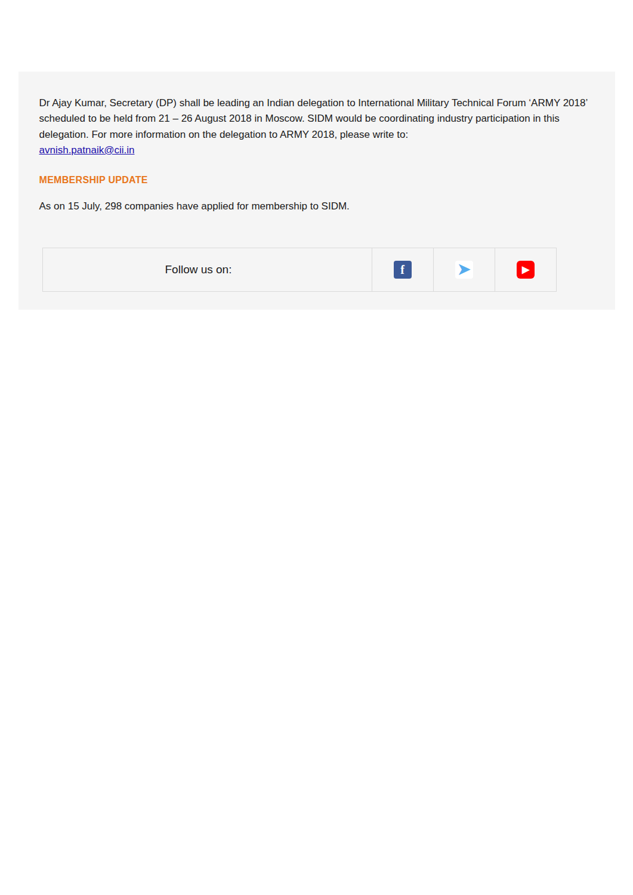Dr Ajay Kumar, Secretary (DP) shall be leading an Indian delegation to International Military Technical Forum ‘ARMY 2018’ scheduled to be held from 21 – 26 August 2018 in Moscow. SIDM would be coordinating industry participation in this delegation. For more information on the delegation to ARMY 2018, please write to:
avnish.patnaik@cii.in
MEMBERSHIP UPDATE
As on 15 July, 298 companies have applied for membership to SIDM.
| Follow us on: | f | ➤ | ▶ |